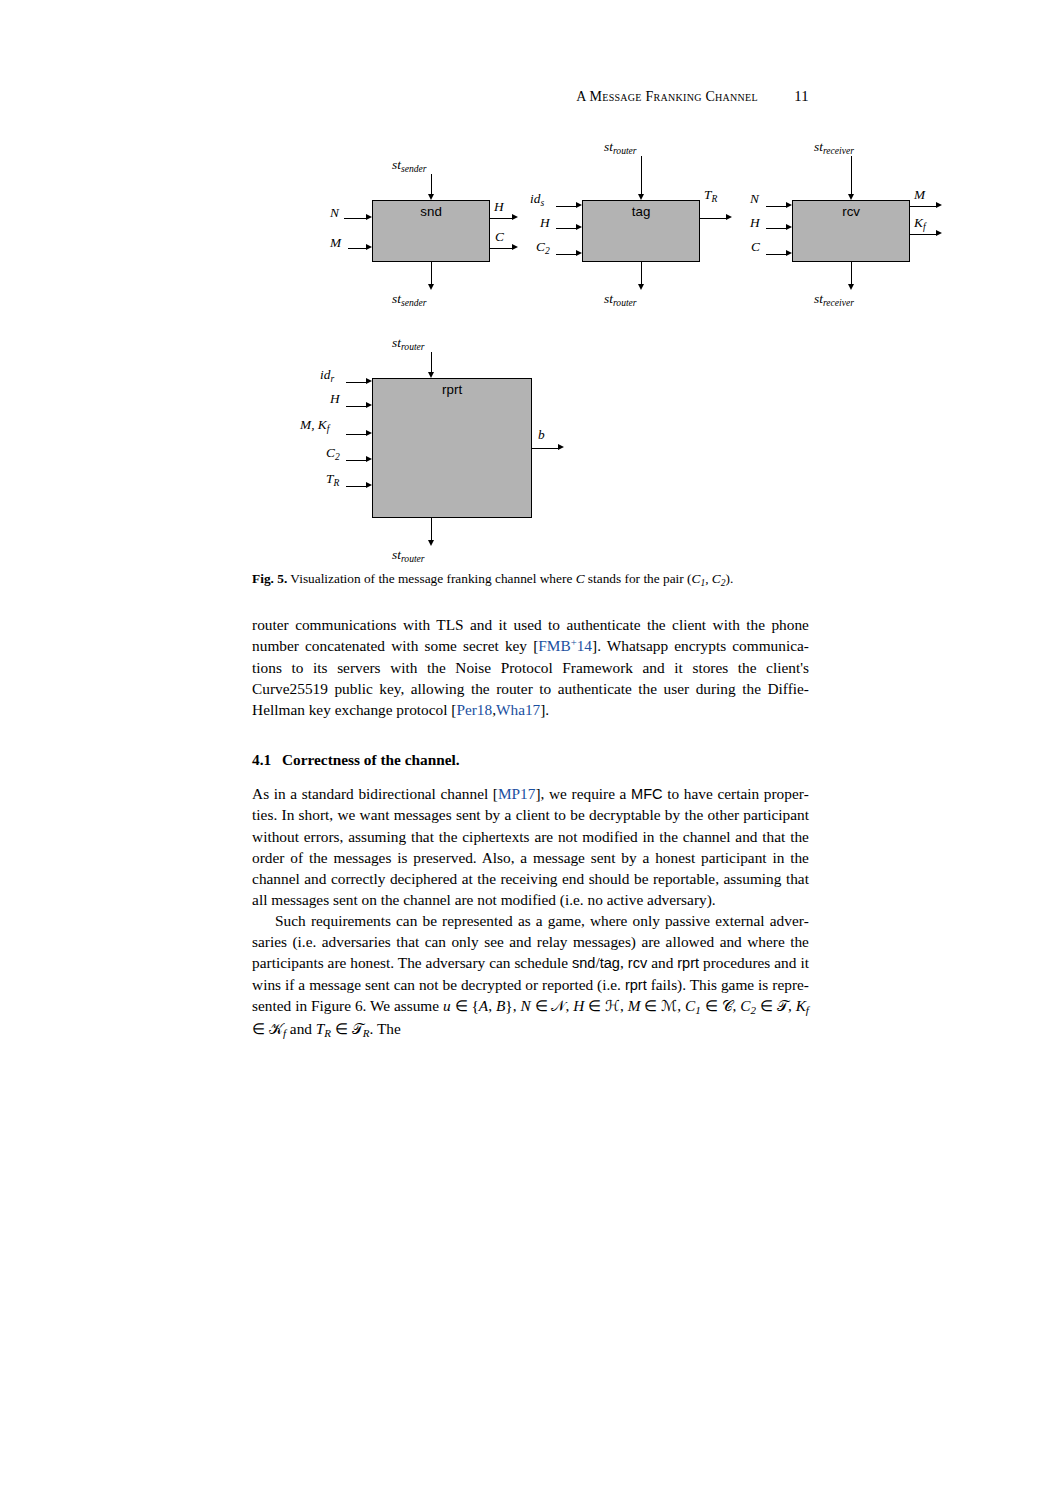A Message Franking Channel 11
snd
stsender
stsender N
M
H
C
tag
strouter
strouter ids
H
C2
TR
rcv
streceiver
streceiver N
H
C
M
Kf
rprt
strouter
strouter idr
H
M, Kf
C2
TR
b
Fig. 5. Visualization of the message franking channel where C stands for the pair (C 1, C 2).
router communications with TLS and it used to authenticate the client with the phone number concatenated with some secret key [FMB+14]. Whatsapp encrypts communications to its servers with the Noise Protocol Framework and it stores the client's Curve25519 public key, allowing the router to authenticate the user during the Diffie-Hellman key exchange protocol [Per18,Wha17].
4.1 Correctness of the channel.
As in a standard bidirectional channel [MP17], we require a MFC to have certain properties. In short, we want messages sent by a client to be decryptable by the other participant without errors, assuming that the ciphertexts are not modified in the channel and that the order of the messages is preserved. Also, a message sent by a honest participant in the channel and correctly deciphered at the receiving end should be reportable, assuming that all messages sent on the channel are not modified (i.e. no active adversary).
Such requirements can be represented as a game, where only passive external adversaries (i.e. adversaries that can only see and relay messages) are allowed and where the participants are honest. The adversary can schedule snd/tag, rcv and rprt procedures and it wins if a message sent can not be decrypted or reported (i.e. rprt fails). This game is represented in Figure 6. We assume u ∈ {A, B}, N ∈ 𝒩, H ∈ ℋ, M ∈ ℳ, C 1 ∈ 𝒞, C 2 ∈ 𝒯, Kf ∈ 𝒦f and TR ∈ 𝒯R. The